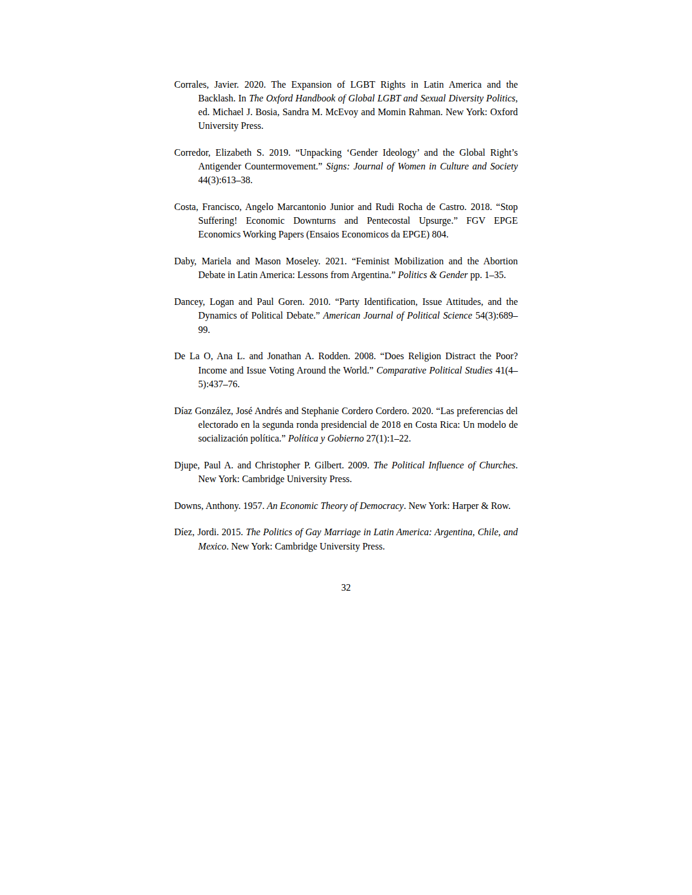Corrales, Javier. 2020. The Expansion of LGBT Rights in Latin America and the Backlash. In The Oxford Handbook of Global LGBT and Sexual Diversity Politics, ed. Michael J. Bosia, Sandra M. McEvoy and Momin Rahman. New York: Oxford University Press.
Corredor, Elizabeth S. 2019. “Unpacking ‘Gender Ideology’ and the Global Right’s Antigender Countermovement.” Signs: Journal of Women in Culture and Society 44(3):613–38.
Costa, Francisco, Angelo Marcantonio Junior and Rudi Rocha de Castro. 2018. “Stop Suffering! Economic Downturns and Pentecostal Upsurge.” FGV EPGE Economics Working Papers (Ensaios Economicos da EPGE) 804.
Daby, Mariela and Mason Moseley. 2021. “Feminist Mobilization and the Abortion Debate in Latin America: Lessons from Argentina.” Politics & Gender pp. 1–35.
Dancey, Logan and Paul Goren. 2010. “Party Identification, Issue Attitudes, and the Dynamics of Political Debate.” American Journal of Political Science 54(3):689–99.
De La O, Ana L. and Jonathan A. Rodden. 2008. “Does Religion Distract the Poor? Income and Issue Voting Around the World.” Comparative Political Studies 41(4–5):437–76.
Díaz González, José Andrés and Stephanie Cordero Cordero. 2020. “Las preferencias del electorado en la segunda ronda presidencial de 2018 en Costa Rica: Un modelo de socialización política.” Política y Gobierno 27(1):1–22.
Djupe, Paul A. and Christopher P. Gilbert. 2009. The Political Influence of Churches. New York: Cambridge University Press.
Downs, Anthony. 1957. An Economic Theory of Democracy. New York: Harper & Row.
Díez, Jordi. 2015. The Politics of Gay Marriage in Latin America: Argentina, Chile, and Mexico. New York: Cambridge University Press.
32